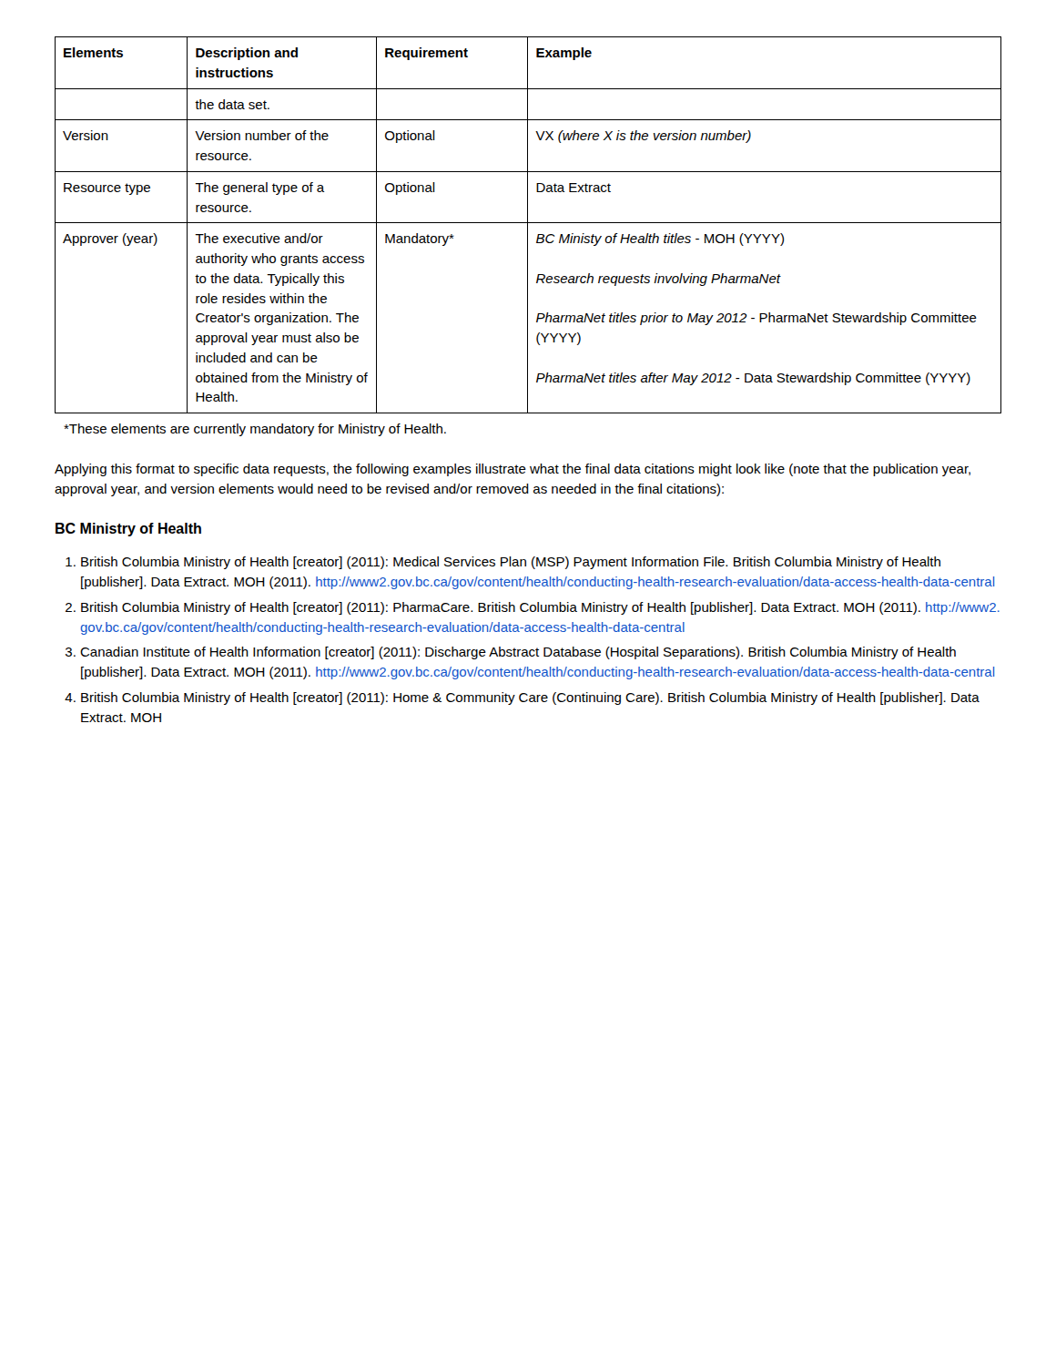| Elements | Description and instructions | Requirement | Example |
| --- | --- | --- | --- |
| | the data set. | | |
| Version | Version number of the resource. | Optional | VX (where X is the version number) |
| Resource type | The general type of a resource. | Optional | Data Extract |
| Approver (year) | The executive and/or authority who grants access to the data. Typically this role resides within the Creator's organization. The approval year must also be included and can be obtained from the Ministry of Health. | Mandatory* | BC Ministy of Health titles - MOH (YYYY) Research requests involving PharmaNet PharmaNet titles prior to May 2012 - PharmaNet Stewardship Committee (YYYY) PharmaNet titles after May 2012 - Data Stewardship Committee (YYYY) |
*These elements are currently mandatory for Ministry of Health.
Applying this format to specific data requests, the following examples illustrate what the final data citations might look like (note that the publication year, approval year, and version elements would need to be revised and/or removed as needed in the final citations):
BC Ministry of Health
British Columbia Ministry of Health [creator] (2011): Medical Services Plan (MSP) Payment Information File. British Columbia Ministry of Health [publisher]. Data Extract. MOH (2011). http://www2.gov.bc.ca/gov/content/health/conducting-health-research-evaluation/data-access-health-data-central
British Columbia Ministry of Health [creator] (2011): PharmaCare. British Columbia Ministry of Health [publisher]. Data Extract. MOH (2011). http://www2.gov.bc.ca/gov/content/health/conducting-health-research-evaluation/data-access-health-data-central
Canadian Institute of Health Information [creator] (2011): Discharge Abstract Database (Hospital Separations). British Columbia Ministry of Health [publisher]. Data Extract. MOH (2011). http://www2.gov.bc.ca/gov/content/health/conducting-health-research-evaluation/data-access-health-data-central
British Columbia Ministry of Health [creator] (2011): Home & Community Care (Continuing Care). British Columbia Ministry of Health [publisher]. Data Extract. MOH